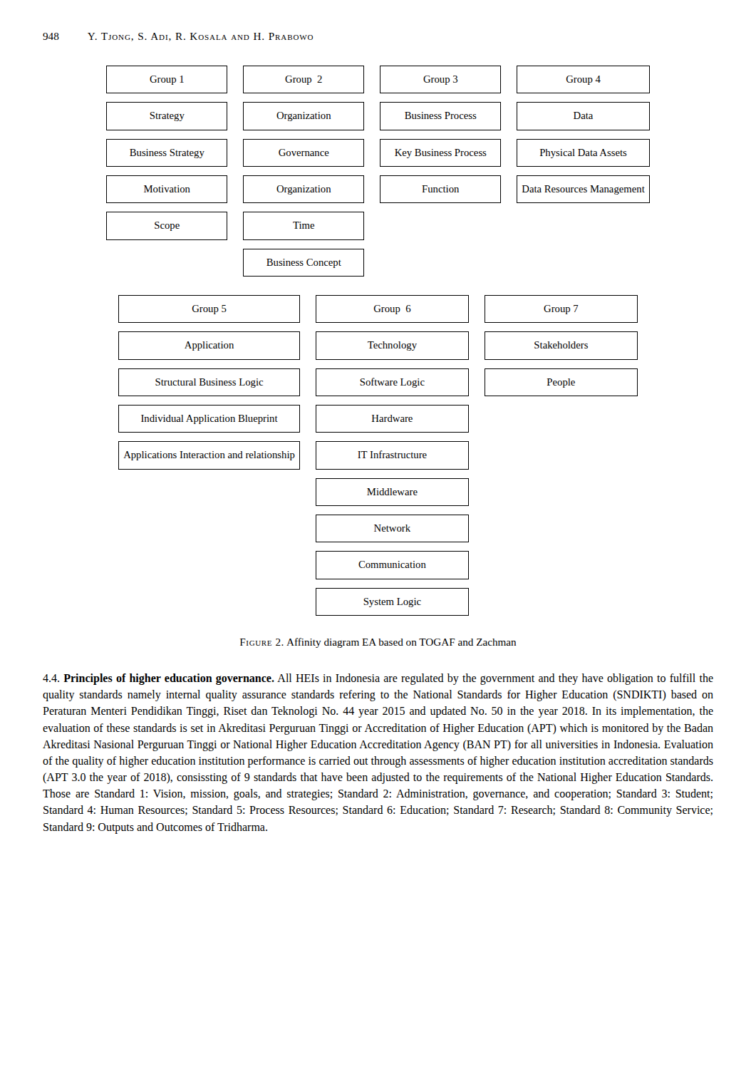948 Y. Tjong, S. Adi, R. Kosala and H. Prabowo
Group 1
Strategy
Business Strategy
Motivation
Scope
Group 2
Organization
Governance
Organization
Time
Business Concept
Group 3
Business Process
Key Business Process
Function
Group 4
Data
Physical Data Assets
Data Resources Management
Group 5
Application
Structural Business Logic
Individual Application Blueprint
Applications Interaction and relationship
Group 6
Technology
Software Logic
Hardware
IT Infrastructure
Middleware
Network
Communication
System Logic
Group 7
Stakeholders
People
Figure 2. Affinity diagram EA based on TOGAF and Zachman
4.4. Principles of higher education governance. All HEIs in Indonesia are regulated by the government and they have obligation to fulfill the quality standards namely internal quality assurance standards refering to the National Standards for Higher Education (SNDIKTI) based on Peraturan Menteri Pendidikan Tinggi, Riset dan Teknologi No. 44 year 2015 and updated No. 50 in the year 2018. In its implementation, the evaluation of these standards is set in Akreditasi Perguruan Tinggi or Accreditation of Higher Education (APT) which is monitored by the Badan Akreditasi Nasional Perguruan Tinggi or National Higher Education Accreditation Agency (BAN PT) for all universities in Indonesia. Evaluation of the quality of higher education institution performance is carried out through assessments of higher education institution accreditation standards (APT 3.0 the year of 2018), consissting of 9 standards that have been adjusted to the requirements of the National Higher Education Standards. Those are Standard 1: Vision, mission, goals, and strategies; Standard 2: Administration, governance, and cooperation; Standard 3: Student; Standard 4: Human Resources; Standard 5: Process Resources; Standard 6: Education; Standard 7: Research; Standard 8: Community Service; Standard 9: Outputs and Outcomes of Tridharma.